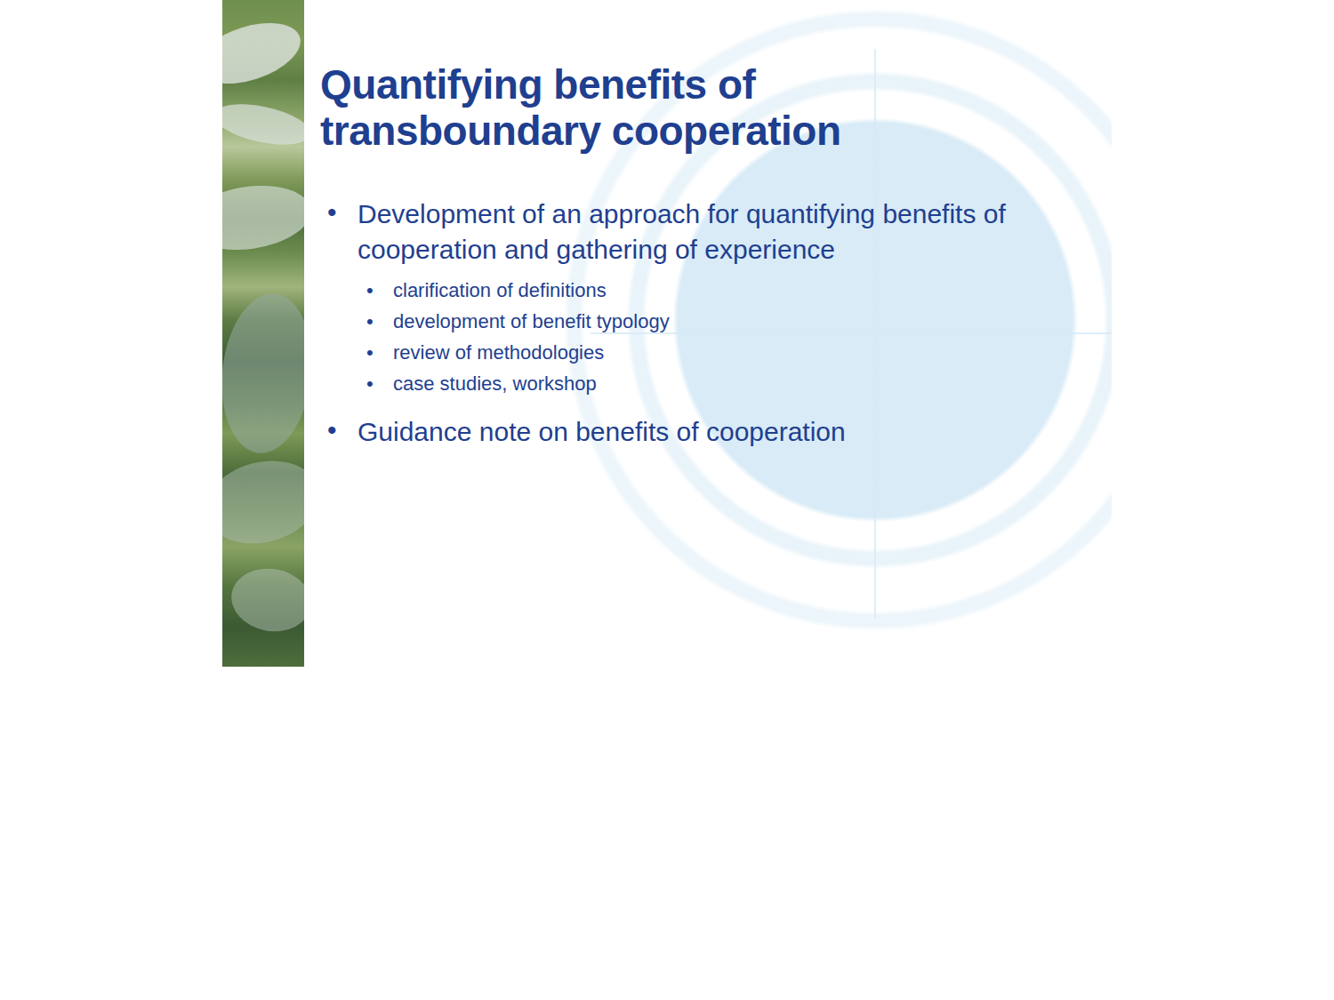Quantifying benefits of transboundary cooperation
Development of an approach for quantifying benefits of cooperation and gathering of experience
clarification of definitions
development of benefit typology
review of methodologies
case studies, workshop
Guidance note on benefits of cooperation